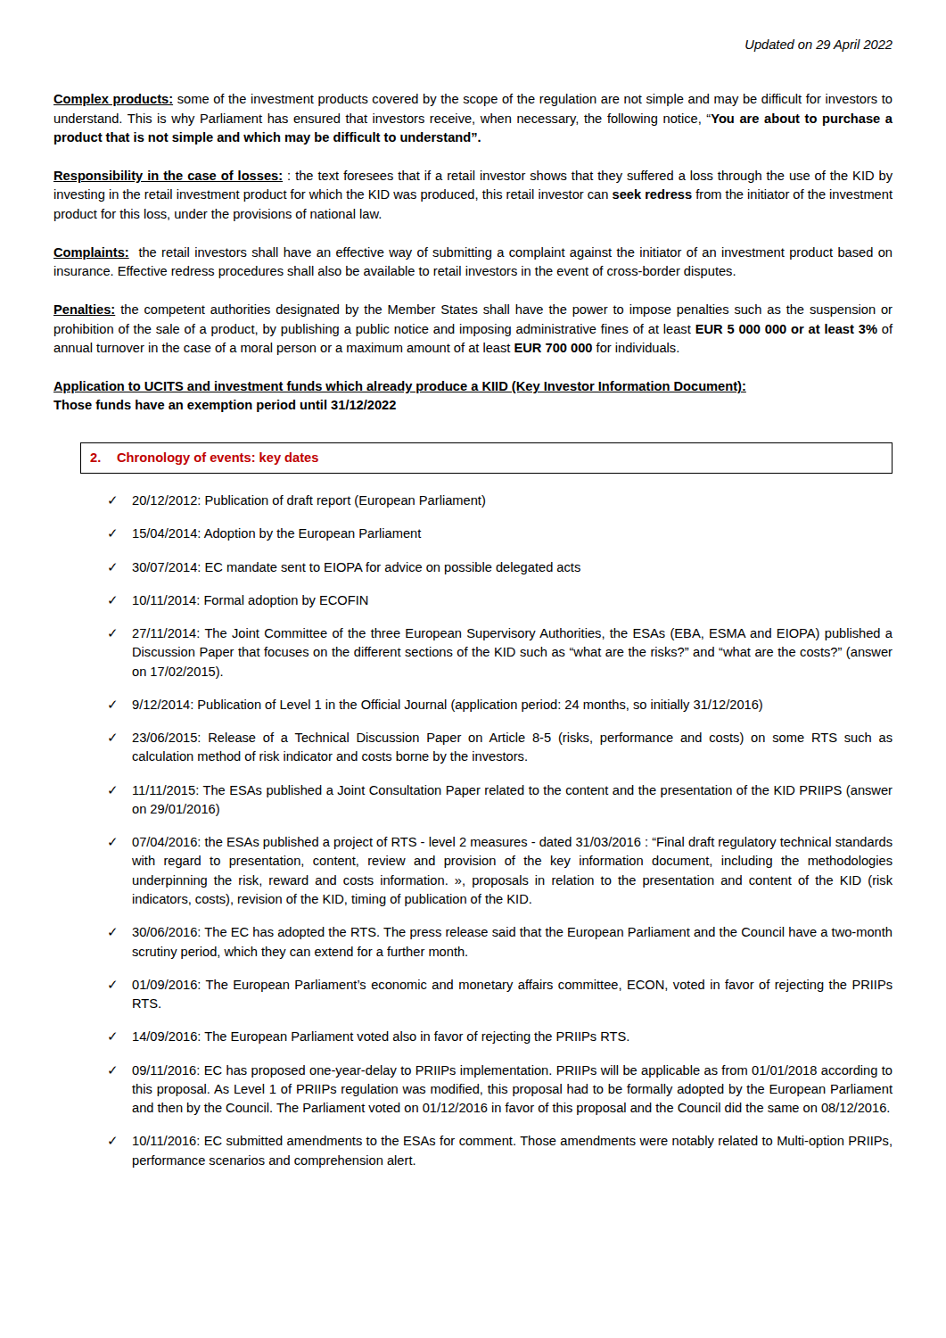Updated on 29 April 2022
Complex products: some of the investment products covered by the scope of the regulation are not simple and may be difficult for investors to understand. This is why Parliament has ensured that investors receive, when necessary, the following notice, “You are about to purchase a product that is not simple and which may be difficult to understand”.
Responsibility in the case of losses: : the text foresees that if a retail investor shows that they suffered a loss through the use of the KID by investing in the retail investment product for which the KID was produced, this retail investor can seek redress from the initiator of the investment product for this loss, under the provisions of national law.
Complaints: the retail investors shall have an effective way of submitting a complaint against the initiator of an investment product based on insurance. Effective redress procedures shall also be available to retail investors in the event of cross-border disputes.
Penalties: the competent authorities designated by the Member States shall have the power to impose penalties such as the suspension or prohibition of the sale of a product, by publishing a public notice and imposing administrative fines of at least EUR 5 000 000 or at least 3% of annual turnover in the case of a moral person or a maximum amount of at least EUR 700 000 for individuals.
Application to UCITS and investment funds which already produce a KIID (Key Investor Information Document):
Those funds have an exemption period until 31/12/2022
2. Chronology of events: key dates
20/12/2012: Publication of draft report (European Parliament)
15/04/2014: Adoption by the European Parliament
30/07/2014: EC mandate sent to EIOPA for advice on possible delegated acts
10/11/2014: Formal adoption by ECOFIN
27/11/2014: The Joint Committee of the three European Supervisory Authorities, the ESAs (EBA, ESMA and EIOPA) published a Discussion Paper that focuses on the different sections of the KID such as “what are the risks?” and “what are the costs?” (answer on 17/02/2015).
9/12/2014: Publication of Level 1 in the Official Journal (application period: 24 months, so initially 31/12/2016)
23/06/2015: Release of a Technical Discussion Paper on Article 8-5 (risks, performance and costs) on some RTS such as calculation method of risk indicator and costs borne by the investors.
11/11/2015: The ESAs published a Joint Consultation Paper related to the content and the presentation of the KID PRIIPS (answer on 29/01/2016)
07/04/2016: the ESAs published a project of RTS - level 2 measures - dated 31/03/2016 : “Final draft regulatory technical standards with regard to presentation, content, review and provision of the key information document, including the methodologies underpinning the risk, reward and costs information. », proposals in relation to the presentation and content of the KID (risk indicators, costs), revision of the KID, timing of publication of the KID.
30/06/2016: The EC has adopted the RTS. The press release said that the European Parliament and the Council have a two-month scrutiny period, which they can extend for a further month.
01/09/2016: The European Parliament’s economic and monetary affairs committee, ECON, voted in favor of rejecting the PRIIPs RTS.
14/09/2016: The European Parliament voted also in favor of rejecting the PRIIPs RTS.
09/11/2016: EC has proposed one-year-delay to PRIIPs implementation. PRIIPs will be applicable as from 01/01/2018 according to this proposal. As Level 1 of PRIIPs regulation was modified, this proposal had to be formally adopted by the European Parliament and then by the Council. The Parliament voted on 01/12/2016 in favor of this proposal and the Council did the same on 08/12/2016.
10/11/2016: EC submitted amendments to the ESAs for comment. Those amendments were notably related to Multi-option PRIIPs, performance scenarios and comprehension alert.